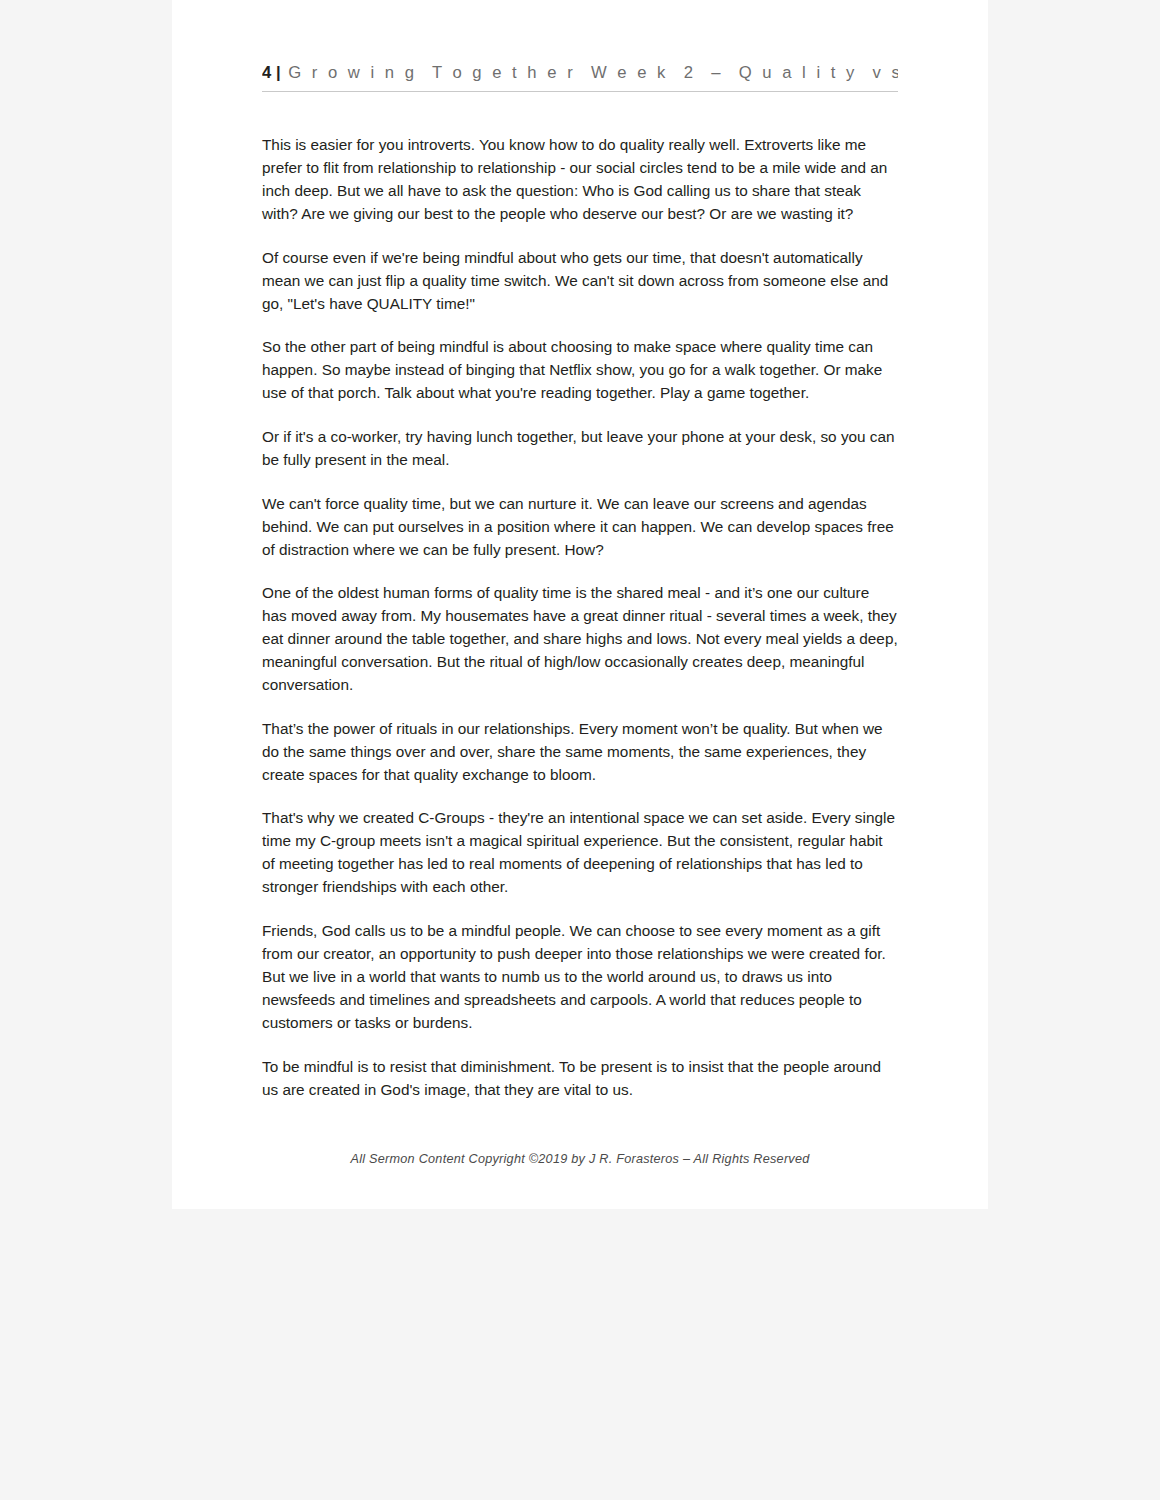4 | G r o w i n g T o g e t h e r W e e k 2 – Q u a l i t y v s Q u a n t i t y
This is easier for you introverts. You know how to do quality really well. Extroverts like me prefer to flit from relationship to relationship - our social circles tend to be a mile wide and an inch deep. But we all have to ask the question: Who is God calling us to share that steak with? Are we giving our best to the people who deserve our best? Or are we wasting it?
Of course even if we're being mindful about who gets our time, that doesn't automatically mean we can just flip a quality time switch. We can't sit down across from someone else and go, "Let's have QUALITY time!"
So the other part of being mindful is about choosing to make space where quality time can happen. So maybe instead of binging that Netflix show, you go for a walk together. Or make use of that porch. Talk about what you're reading together. Play a game together.
Or if it's a co-worker, try having lunch together, but leave your phone at your desk, so you can be fully present in the meal.
We can't force quality time, but we can nurture it. We can leave our screens and agendas behind. We can put ourselves in a position where it can happen. We can develop spaces free of distraction where we can be fully present. How?
One of the oldest human forms of quality time is the shared meal - and it’s one our culture has moved away from. My housemates have a great dinner ritual - several times a week, they eat dinner around the table together, and share highs and lows. Not every meal yields a deep, meaningful conversation. But the ritual of high/low occasionally creates deep, meaningful conversation.
That’s the power of rituals in our relationships. Every moment won’t be quality. But when we do the same things over and over, share the same moments, the same experiences, they create spaces for that quality exchange to bloom.
That's why we created C-Groups - they're an intentional space we can set aside. Every single time my C-group meets isn't a magical spiritual experience. But the consistent, regular habit of meeting together has led to real moments of deepening of relationships that has led to stronger friendships with each other.
Friends, God calls us to be a mindful people. We can choose to see every moment as a gift from our creator, an opportunity to push deeper into those relationships we were created for. But we live in a world that wants to numb us to the world around us, to draws us into newsfeeds and timelines and spreadsheets and carpools. A world that reduces people to customers or tasks or burdens.
To be mindful is to resist that diminishment. To be present is to insist that the people around us are created in God's image, that they are vital to us.
All Sermon Content Copyright ©2019 by J R. Forasteros – All Rights Reserved